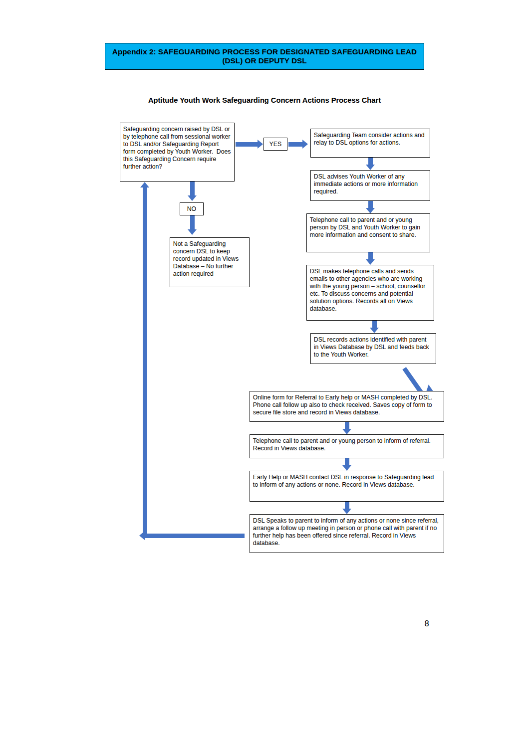Appendix 2: SAFEGUARDING PROCESS FOR DESIGNATED SAFEGUARDING LEAD (DSL) OR DEPUTY DSL
Aptitude Youth Work Safeguarding Concern Actions Process Chart
Safeguarding concern raised by DSL or by telephone call from sessional worker to DSL and/or Safeguarding Report form completed by Youth Worker. Does this Safeguarding Concern require further action?
YES
Safeguarding Team consider actions and relay to DSL options for actions.
DSL advises Youth Worker of any immediate actions or more information required.
Telephone call to parent and or young person by DSL and Youth Worker to gain more information and consent to share.
DSL makes telephone calls and sends emails to other agencies who are working with the young person – school, counsellor etc. To discuss concerns and potential solution options. Records all on Views database.
DSL records actions identified with parent in Views Database by DSL and feeds back to the Youth Worker.
Online form for Referral to Early help or MASH completed by DSL. Phone call follow up also to check received. Saves copy of form to secure file store and record in Views database.
Telephone call to parent and or young person to inform of referral. Record in Views database.
Early Help or MASH contact DSL in response to Safeguarding lead to inform of any actions or none. Record in Views database.
DSL Speaks to parent to inform of any actions or none since referral, arrange a follow up meeting in person or phone call with parent if no further help has been offered since referral. Record in Views database.
NO
Not a Safeguarding concern DSL to keep record updated in Views Database – No further action required
8